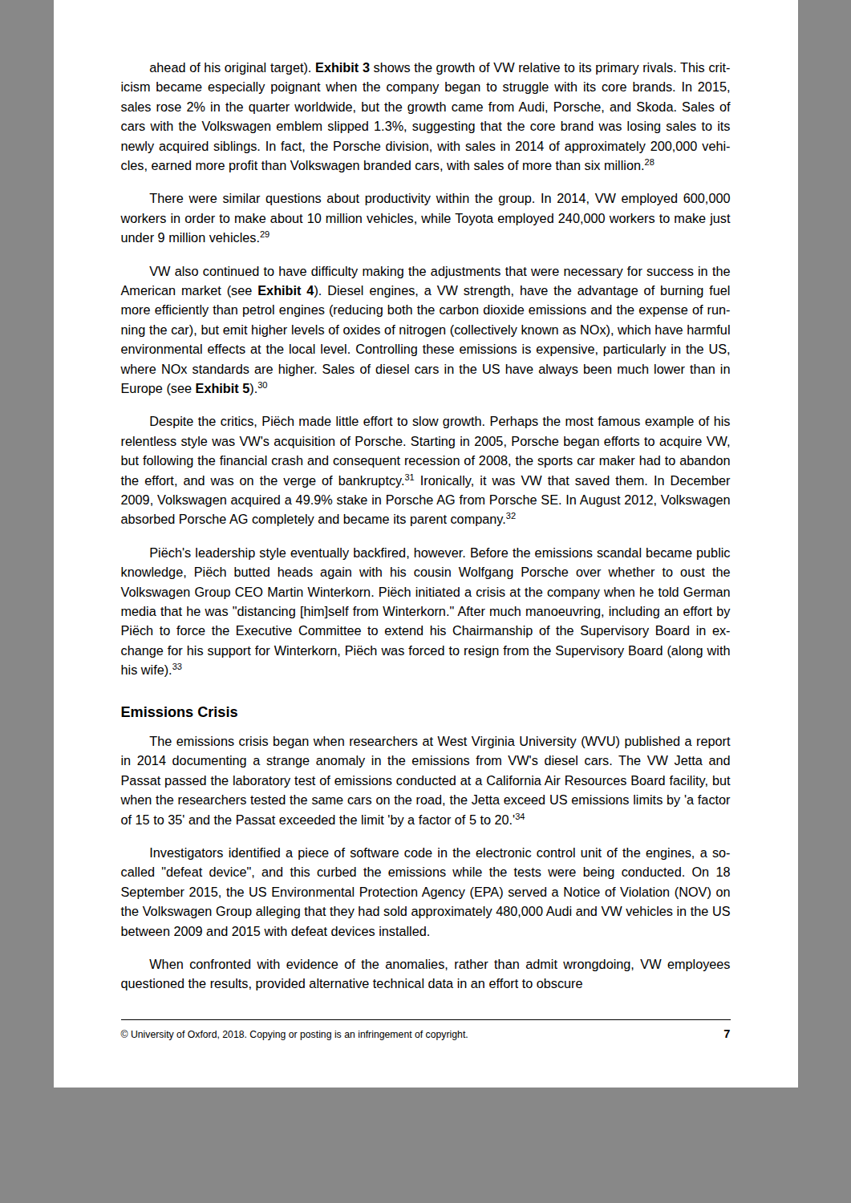ahead of his original target). Exhibit 3 shows the growth of VW relative to its primary rivals. This criticism became especially poignant when the company began to struggle with its core brands. In 2015, sales rose 2% in the quarter worldwide, but the growth came from Audi, Porsche, and Skoda. Sales of cars with the Volkswagen emblem slipped 1.3%, suggesting that the core brand was losing sales to its newly acquired siblings. In fact, the Porsche division, with sales in 2014 of approximately 200,000 vehicles, earned more profit than Volkswagen branded cars, with sales of more than six million.28
There were similar questions about productivity within the group. In 2014, VW employed 600,000 workers in order to make about 10 million vehicles, while Toyota employed 240,000 workers to make just under 9 million vehicles.29
VW also continued to have difficulty making the adjustments that were necessary for success in the American market (see Exhibit 4). Diesel engines, a VW strength, have the advantage of burning fuel more efficiently than petrol engines (reducing both the carbon dioxide emissions and the expense of running the car), but emit higher levels of oxides of nitrogen (collectively known as NOx), which have harmful environmental effects at the local level. Controlling these emissions is expensive, particularly in the US, where NOx standards are higher. Sales of diesel cars in the US have always been much lower than in Europe (see Exhibit 5).30
Despite the critics, Piëch made little effort to slow growth. Perhaps the most famous example of his relentless style was VW's acquisition of Porsche. Starting in 2005, Porsche began efforts to acquire VW, but following the financial crash and consequent recession of 2008, the sports car maker had to abandon the effort, and was on the verge of bankruptcy.31 Ironically, it was VW that saved them. In December 2009, Volkswagen acquired a 49.9% stake in Porsche AG from Porsche SE. In August 2012, Volkswagen absorbed Porsche AG completely and became its parent company.32
Piëch's leadership style eventually backfired, however. Before the emissions scandal became public knowledge, Piëch butted heads again with his cousin Wolfgang Porsche over whether to oust the Volkswagen Group CEO Martin Winterkorn. Piëch initiated a crisis at the company when he told German media that he was "distancing [him]self from Winterkorn." After much manoeuvring, including an effort by Piëch to force the Executive Committee to extend his Chairmanship of the Supervisory Board in exchange for his support for Winterkorn, Piëch was forced to resign from the Supervisory Board (along with his wife).33
Emissions Crisis
The emissions crisis began when researchers at West Virginia University (WVU) published a report in 2014 documenting a strange anomaly in the emissions from VW's diesel cars. The VW Jetta and Passat passed the laboratory test of emissions conducted at a California Air Resources Board facility, but when the researchers tested the same cars on the road, the Jetta exceed US emissions limits by 'a factor of 15 to 35' and the Passat exceeded the limit 'by a factor of 5 to 20.'34
Investigators identified a piece of software code in the electronic control unit of the engines, a so-called "defeat device", and this curbed the emissions while the tests were being conducted. On 18 September 2015, the US Environmental Protection Agency (EPA) served a Notice of Violation (NOV) on the Volkswagen Group alleging that they had sold approximately 480,000 Audi and VW vehicles in the US between 2009 and 2015 with defeat devices installed.
When confronted with evidence of the anomalies, rather than admit wrongdoing, VW employees questioned the results, provided alternative technical data in an effort to obscure
© University of Oxford, 2018. Copying or posting is an infringement of copyright. 7